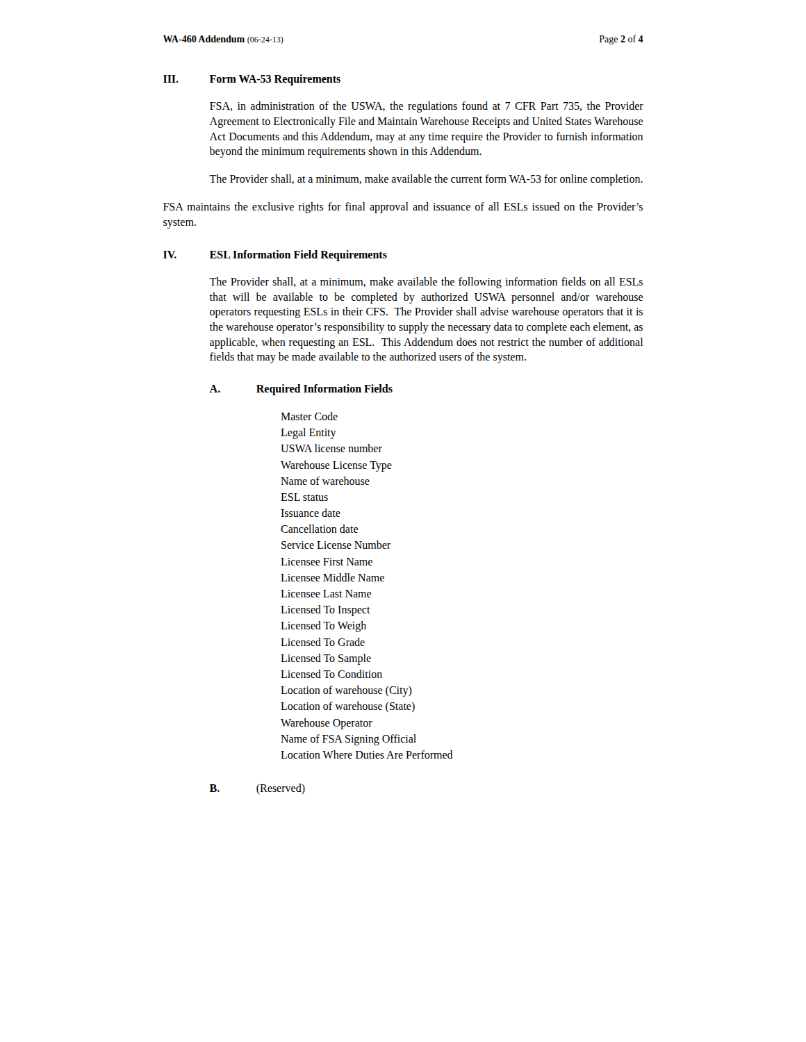WA-460 Addendum (06-24-13)
Page 2 of 4
III. Form WA-53 Requirements
FSA, in administration of the USWA, the regulations found at 7 CFR Part 735, the Provider Agreement to Electronically File and Maintain Warehouse Receipts and United States Warehouse Act Documents and this Addendum, may at any time require the Provider to furnish information beyond the minimum requirements shown in this Addendum.
The Provider shall, at a minimum, make available the current form WA-53 for online completion.
FSA maintains the exclusive rights for final approval and issuance of all ESLs issued on the Provider’s system.
IV. ESL Information Field Requirements
The Provider shall, at a minimum, make available the following information fields on all ESLs that will be available to be completed by authorized USWA personnel and/or warehouse operators requesting ESLs in their CFS. The Provider shall advise warehouse operators that it is the warehouse operator’s responsibility to supply the necessary data to complete each element, as applicable, when requesting an ESL. This Addendum does not restrict the number of additional fields that may be made available to the authorized users of the system.
A. Required Information Fields
Master Code
Legal Entity
USWA license number
Warehouse License Type
Name of warehouse
ESL status
Issuance date
Cancellation date
Service License Number
Licensee First Name
Licensee Middle Name
Licensee Last Name
Licensed To Inspect
Licensed To Weigh
Licensed To Grade
Licensed To Sample
Licensed To Condition
Location of warehouse (City)
Location of warehouse (State)
Warehouse Operator
Name of FSA Signing Official
Location Where Duties Are Performed
B. (Reserved)